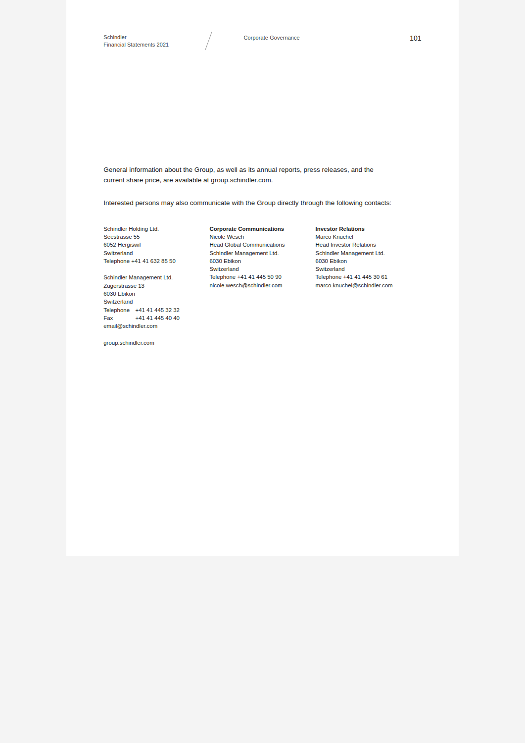Schindler
Financial Statements 2021
Corporate Governance
101
General information about the Group, as well as its annual reports, press releases, and the current share price, are available at group.schindler.com.
Interested persons may also communicate with the Group directly through the following contacts:
Schindler Holding Ltd. Seestrasse 55 6052 Hergiswil Switzerland Telephone +41 41 632 85 50
Schindler Management Ltd. Zugerstrasse 13 6030 Ebikon Switzerland Telephone+41 41 445 32 32 Fax+41 41 445 40 40 email@schindler.com
group.schindler.com
Corporate Communications
Nicole Wesch Head Global Communications Schindler Management Ltd. 6030 Ebikon Switzerland Telephone +41 41 445 50 90 nicole.wesch@schindler.com
Investor Relations
Marco Knuchel Head Investor Relations Schindler Management Ltd. 6030 Ebikon Switzerland Telephone +41 41 445 30 61 marco.knuchel@schindler.com